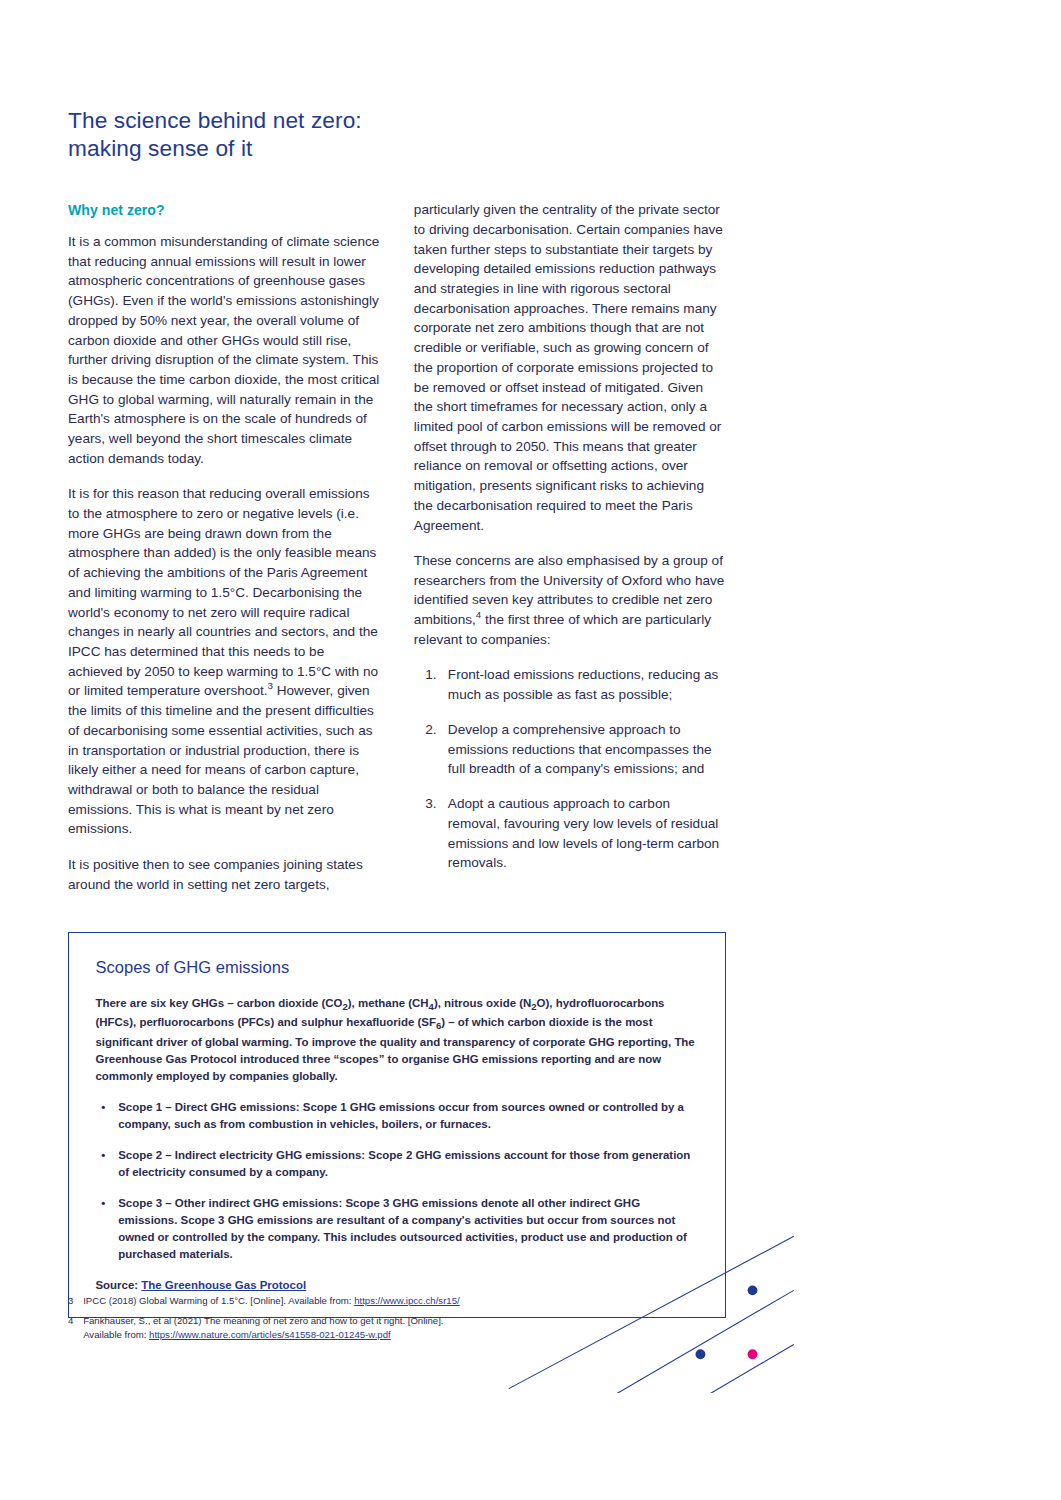The science behind net zero:
making sense of it
Why net zero?
It is a common misunderstanding of climate science that reducing annual emissions will result in lower atmospheric concentrations of greenhouse gases (GHGs). Even if the world's emissions astonishingly dropped by 50% next year, the overall volume of carbon dioxide and other GHGs would still rise, further driving disruption of the climate system. This is because the time carbon dioxide, the most critical GHG to global warming, will naturally remain in the Earth's atmosphere is on the scale of hundreds of years, well beyond the short timescales climate action demands today.
It is for this reason that reducing overall emissions to the atmosphere to zero or negative levels (i.e. more GHGs are being drawn down from the atmosphere than added) is the only feasible means of achieving the ambitions of the Paris Agreement and limiting warming to 1.5°C. Decarbonising the world's economy to net zero will require radical changes in nearly all countries and sectors, and the IPCC has determined that this needs to be achieved by 2050 to keep warming to 1.5°C with no or limited temperature overshoot.3 However, given the limits of this timeline and the present difficulties of decarbonising some essential activities, such as in transportation or industrial production, there is likely either a need for means of carbon capture, withdrawal or both to balance the residual emissions. This is what is meant by net zero emissions.
It is positive then to see companies joining states around the world in setting net zero targets, particularly given the centrality of the private sector to driving decarbonisation. Certain companies have taken further steps to substantiate their targets by developing detailed emissions reduction pathways and strategies in line with rigorous sectoral decarbonisation approaches. There remains many corporate net zero ambitions though that are not credible or verifiable, such as growing concern of the proportion of corporate emissions projected to be removed or offset instead of mitigated. Given the short timeframes for necessary action, only a limited pool of carbon emissions will be removed or offset through to 2050. This means that greater reliance on removal or offsetting actions, over mitigation, presents significant risks to achieving the decarbonisation required to meet the Paris Agreement.
These concerns are also emphasised by a group of researchers from the University of Oxford who have identified seven key attributes to credible net zero ambitions,4 the first three of which are particularly relevant to companies:
Front-load emissions reductions, reducing as much as possible as fast as possible;
Develop a comprehensive approach to emissions reductions that encompasses the full breadth of a company's emissions; and
Adopt a cautious approach to carbon removal, favouring very low levels of residual emissions and low levels of long-term carbon removals.
Scopes of GHG emissions
There are six key GHGs – carbon dioxide (CO2), methane (CH4), nitrous oxide (N2O), hydrofluorocarbons (HFCs), perfluorocarbons (PFCs) and sulphur hexafluoride (SF6) – of which carbon dioxide is the most significant driver of global warming. To improve the quality and transparency of corporate GHG reporting, The Greenhouse Gas Protocol introduced three “scopes” to organise GHG emissions reporting and are now commonly employed by companies globally.
Scope 1 – Direct GHG emissions: Scope 1 GHG emissions occur from sources owned or controlled by a company, such as from combustion in vehicles, boilers, or furnaces.
Scope 2 – Indirect electricity GHG emissions: Scope 2 GHG emissions account for those from generation of electricity consumed by a company.
Scope 3 – Other indirect GHG emissions: Scope 3 GHG emissions denote all other indirect GHG emissions. Scope 3 GHG emissions are resultant of a company's activities but occur from sources not owned or controlled by the company. This includes outsourced activities, product use and production of purchased materials.
Source: The Greenhouse Gas Protocol
3 IPCC (2018) Global Warming of 1.5°C. [Online]. Available from: https://www.ipcc.ch/sr15/
4 Fankhauser, S., et al (2021) The meaning of net zero and how to get it right. [Online].
Available from: https://www.nature.com/articles/s41558-021-01245-w.pdf